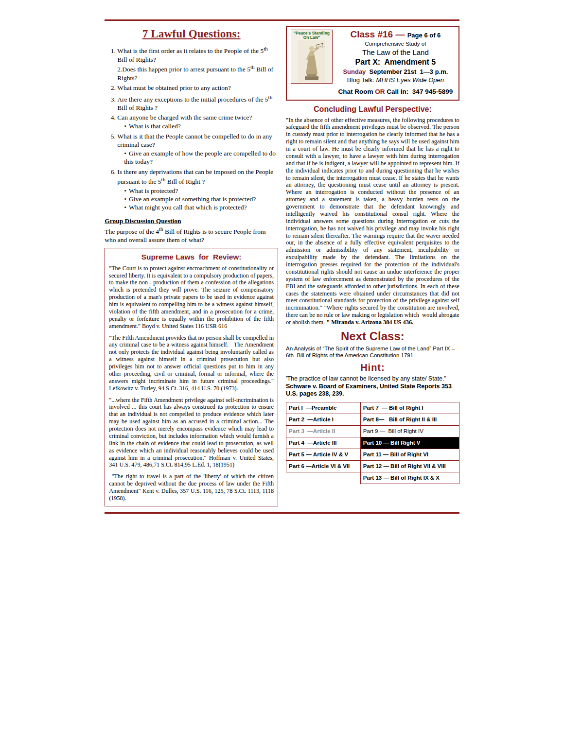7 Lawful Questions:
What is the first order as it relates to the People of the 5th Bill of Rights?
2.Does this happen prior to arrest pursuant to the 5th Bill of Rights?
What must be obtained prior to any action?
Are there any exceptions to the initial procedures of the 5th Bill of Rights ?
Can anyone be charged with the same crime twice?
What is that called?
What is it that the People cannot be compelled to do in any criminal case?
Give an example of how the people are compelled to do this today?
Is there any deprivations that can be imposed on the People pursuant to the 5th Bill of Right ?
What is protected?
Give an example of something that is protected?
What might you call that which is protected?
Group Discussion Question
The purpose of the 4th Bill of Rights is to secure People from who and overall assure them of what?
Supreme Laws for Review:
"The Court is to protect against encroachment of constitutionality or secured liberty. It is equivalent to a compulsory production of papers, to make the non - production of them a confession of the allegations which is pretended they will prove. The seizure of compensatory production of a man's private papers to be used in evidence against him is equivalent to compelling him to be a witness against himself, violation of the fifth amendment, and in a prosecution for a crime, penalty or forfeiture is equally within the prohibition of the fifth amendment." Boyd v. United States 116 USR 616
"The Fifth Amendment provides that no person shall be compelled in any criminal case to be a witness against himself. The Amendment not only protects the individual against being involuntarily called as a witness against himself in a criminal prosecution but also privileges him not to answer official questions put to him in any other proceeding, civil or criminal, formal or informal, where the answers might incriminate him in future criminal proceedings." Lefkowitz v. Turley, 94 S.Ct. 316, 414 U.S. 70 (1973).
"...where the Fifth Amendment privilege against self-incrimination is involved ... this court has always construed its protection to ensure that an individual is not compelled to produce evidence which later may be used against him as an accused in a criminal action... The protection does not merely encompass evidence which may lead to criminal conviction, but includes information which would furnish a link in the chain of evidence that could lead to prosecution, as well as evidence which an individual reasonably believes could be used against him in a criminal prosecution." Hoffman v. United States, 341 U.S. 479, 486,71 S.Ct. 814,95 L.Ed. 1, 18(1951)
"The right to travel is a part of the 'liberty' of which the citizen cannot be deprived without the due process of law under the Fifth Amendment" Kent v. Dulles, 357 U.S. 116, 125, 78 S.Ct. 1113, 1118 (1958).
"Peace's Standing
On Law"
Class #16 — Page 6 of 6
Comprehensive Study of
The Law of the Land
Part X: Amendment 5
Sunday September 21st 1—3 p.m.
Blog Talk: MHHS Eyes Wide Open
Chat Room OR Call In: 347 945-5899
Concluding Lawful Perspective:
"In the absence of other effective measures, the following procedures to safeguard the fifth amendment privileges must be observed. The person in custody must prior to interrogation be clearly informed that he has a right to remain silent and that anything he says will be used against him in a court of law. He must be clearly informed that he has a right to consult with a lawyer, to have a lawyer with him during interrogation and that if he is indigent, a lawyer will be appointed to represent him. If the individual indicates prior to and during questioning that he wishes to remain silent, the interrogation must cease. If he states that he wants an attorney, the questioning must cease until an attorney is present. Where an interrogation is conducted without the presence of an attorney and a statement is taken, a heavy burden rests on the government to demonstrate that the defendant knowingly and intelligently waived his constitutional consul right. Where the individual answers some questions during interrogation or cuts the interrogation, he has not waived his privilege and may invoke his right to remain silent thereafter. The warnings require that the waver needed our, in the absence of a fully effective equivalent perquisites to the admission or admissibility of any statement, inculpability or exculpability made by the defendant. The limitations on the interrogation presses required for the protection of the individual's constitutional rights should not cause an undue interference the proper system of law enforcement as demonstrated by the procedures of the FBI and the safeguards afforded to other jurisdictions. In each of these cases the statements were obtained under circumstances that did not meet constitutional standards for protection of the privilege against self incrimination." "Where rights secured by the constitution are involved, there can be no rule or law making or legislation which would abrogate or abolish them. " Miranda v. Arizona 384 US 436.
Next Class:
An Analysis of “The Spirit of the Supreme Law of the Land” Part IX –6th Bill of Rights of the American Constitution 1791.
Hint:
'The practice of law cannot be licensed by any state/ State." Schware v. Board of Examiners, United State Reports 353 U.S. pages 238, 239.
| Part I —Preamble | Part 7 — Bill of Right I |
| Part 2 —Article I | Part 8— Bill of Right II & III |
| Part 3 —Article II | Part 9 — Bill of Right IV |
| Part 4 —Article III | Part 10 — Bill Right V |
| Part 5 — Article IV & V | Part 11 — Bill of Right VI |
| Part 6 —Article VI & VII | Part 12 — Bill of Right VII & VIII |
| | Part 13 — Bill of Right IX & X |